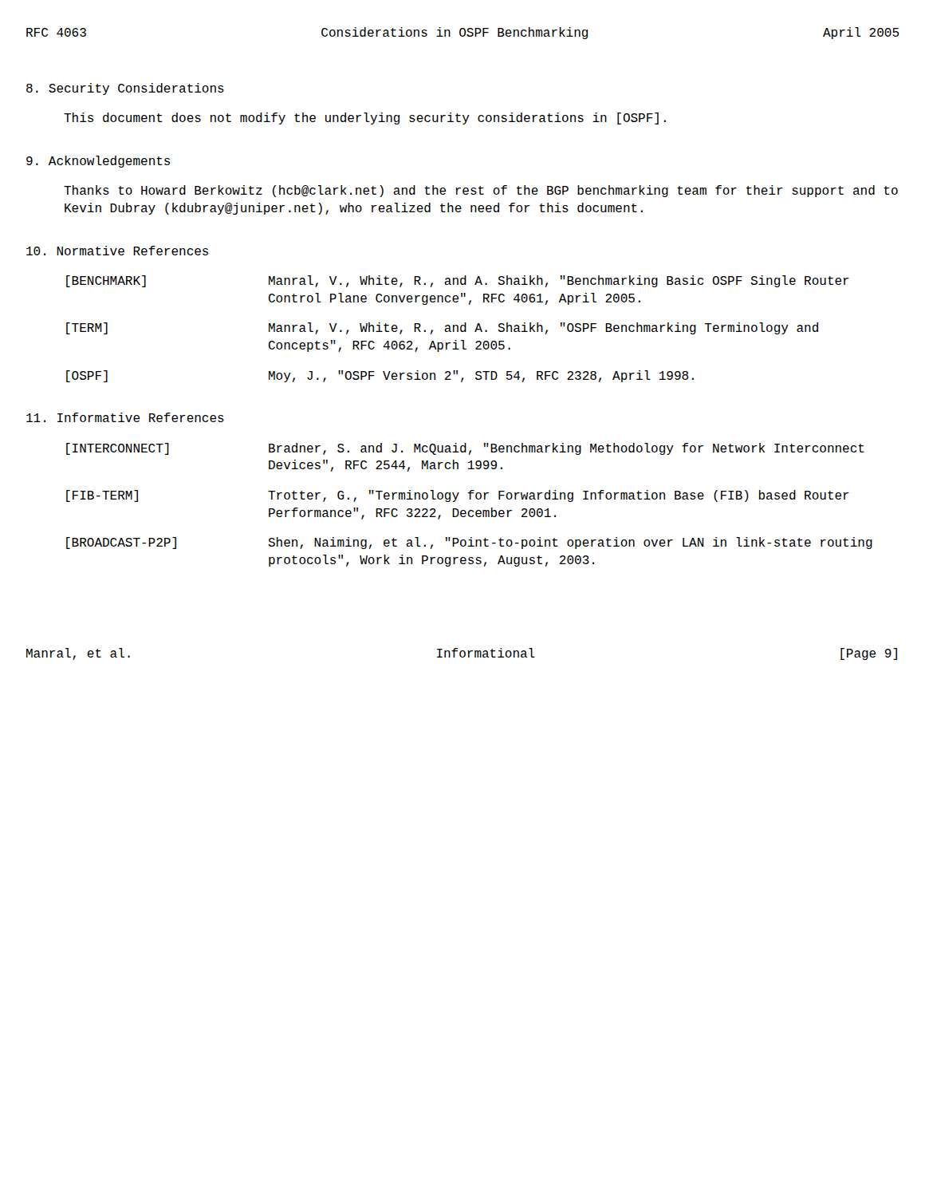RFC 4063 Considerations in OSPF Benchmarking April 2005
8. Security Considerations
This document does not modify the underlying security considerations in [OSPF].
9. Acknowledgements
Thanks to Howard Berkowitz (hcb@clark.net) and the rest of the BGP benchmarking team for their support and to Kevin Dubray (kdubray@juniper.net), who realized the need for this document.
10. Normative References
[BENCHMARK]
Manral, V., White, R., and A. Shaikh, "Benchmarking Basic OSPF Single Router Control Plane Convergence", RFC 4061, April 2005.
[TERM]
Manral, V., White, R., and A. Shaikh, "OSPF Benchmarking Terminology and Concepts", RFC 4062, April 2005.
[OSPF]
Moy, J., "OSPF Version 2", STD 54, RFC 2328, April 1998.
11. Informative References
[INTERCONNECT]
Bradner, S. and J. McQuaid, "Benchmarking Methodology for Network Interconnect Devices", RFC 2544, March 1999.
[FIB-TERM]
Trotter, G., "Terminology for Forwarding Information Base (FIB) based Router Performance", RFC 3222, December 2001.
[BROADCAST-P2P]
Shen, Naiming, et al., "Point-to-point operation over LAN in link-state routing protocols", Work in Progress, August, 2003.
Manral, et al. Informational [Page 9]